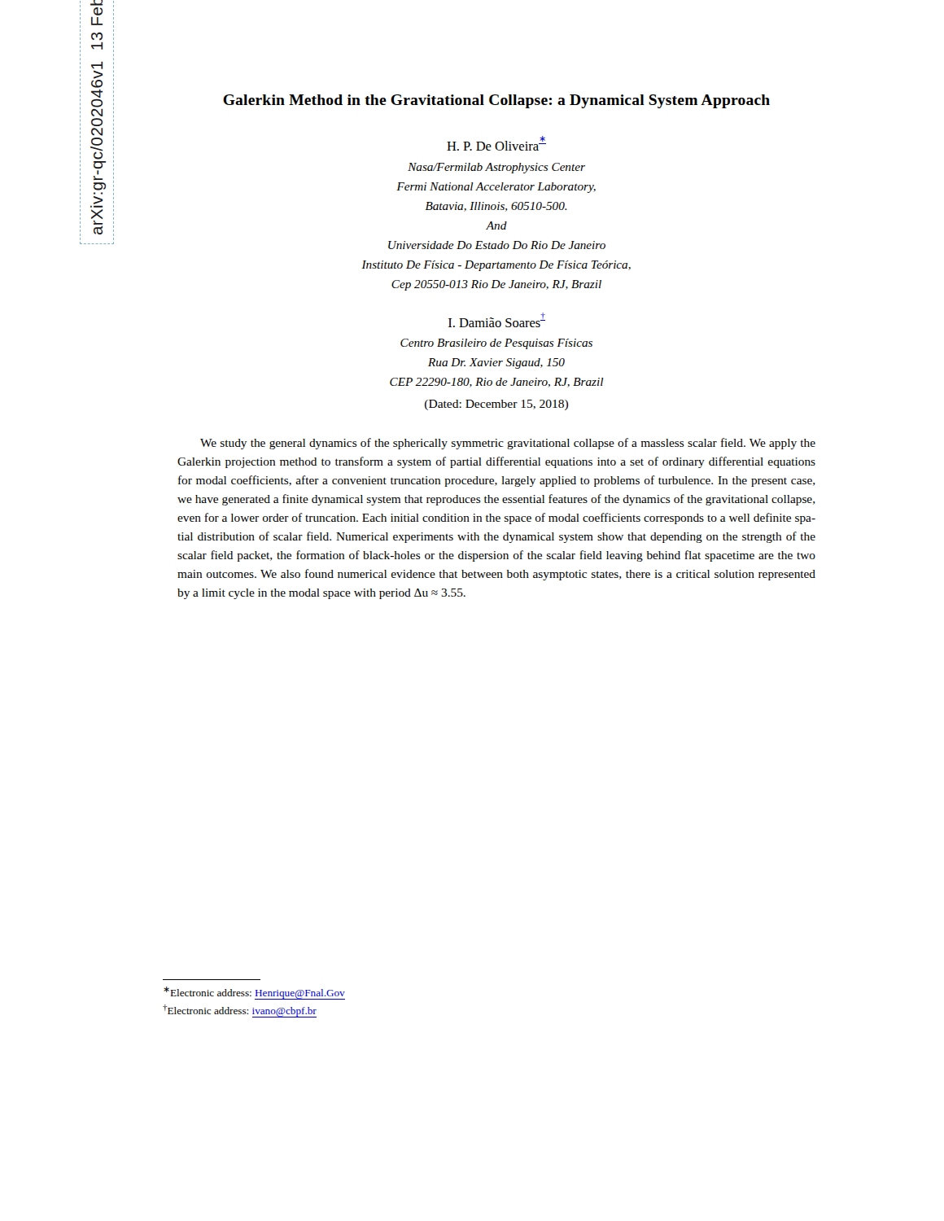arXiv:gr-qc/0202046v1 13 Feb 2002
Galerkin Method in the Gravitational Collapse: a Dynamical System Approach
H. P. De Oliveira∗
Nasa/Fermilab Astrophysics Center
Fermi National Accelerator Laboratory,
Batavia, Illinois, 60510-500.
And
Universidade Do Estado Do Rio De Janeiro
Instituto De Física - Departamento De Física Teórica,
Cep 20550-013 Rio De Janeiro, RJ, Brazil
I. Damião Soares†
Centro Brasileiro de Pesquisas Físicas
Rua Dr. Xavier Sigaud, 150
CEP 22290-180, Rio de Janeiro, RJ, Brazil
(Dated: December 15, 2018)
We study the general dynamics of the spherically symmetric gravitational collapse of a massless scalar field. We apply the Galerkin projection method to transform a system of partial differential equations into a set of ordinary differential equations for modal coefficients, after a convenient truncation procedure, largely applied to problems of turbulence. In the present case, we have generated a finite dynamical system that reproduces the essential features of the dynamics of the gravitational collapse, even for a lower order of truncation. Each initial condition in the space of modal coefficients corresponds to a well definite spatial distribution of scalar field. Numerical experiments with the dynamical system show that depending on the strength of the scalar field packet, the formation of black-holes or the dispersion of the scalar field leaving behind flat spacetime are the two main outcomes. We also found numerical evidence that between both asymptotic states, there is a critical solution represented by a limit cycle in the modal space with period Δu ≈ 3.55.
∗Electronic address: Henrique@Fnal.Gov
†Electronic address: ivano@cbpf.br